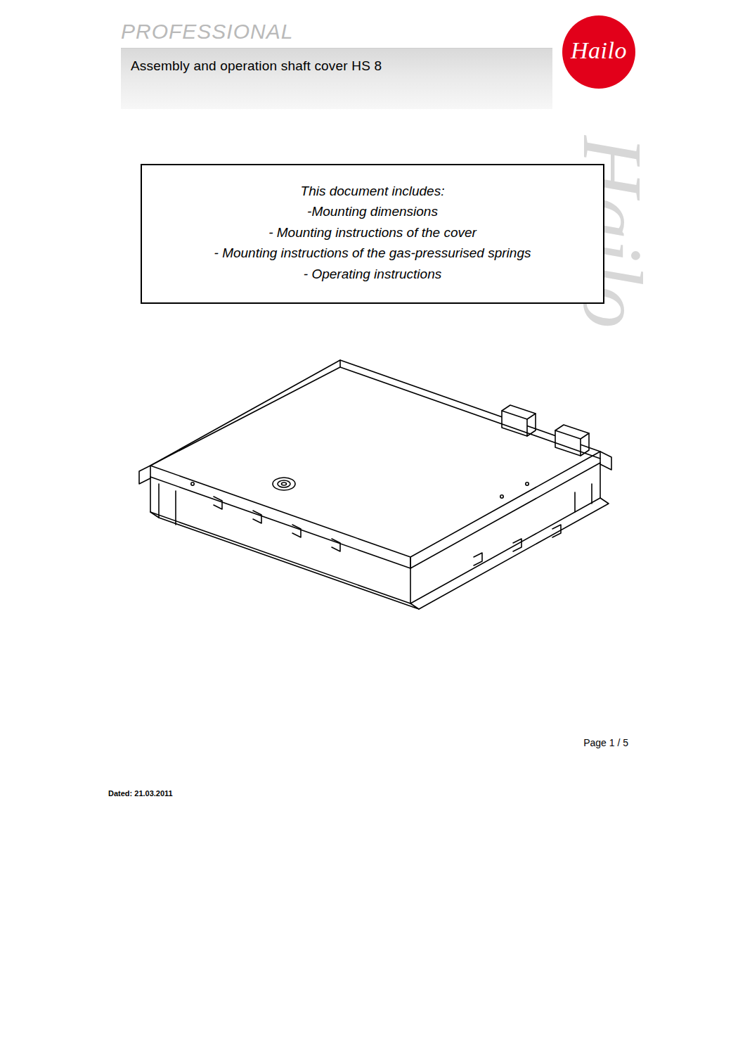PROFESSIONAL
Assembly and operation shaft cover HS 8
Hailo
Hailo
This document includes:
-Mounting dimensions
- Mounting instructions of the cover
- Mounting instructions of the gas-pressurised springs
- Operating instructions
Page 1 / 5
Dated: 21.03.2011